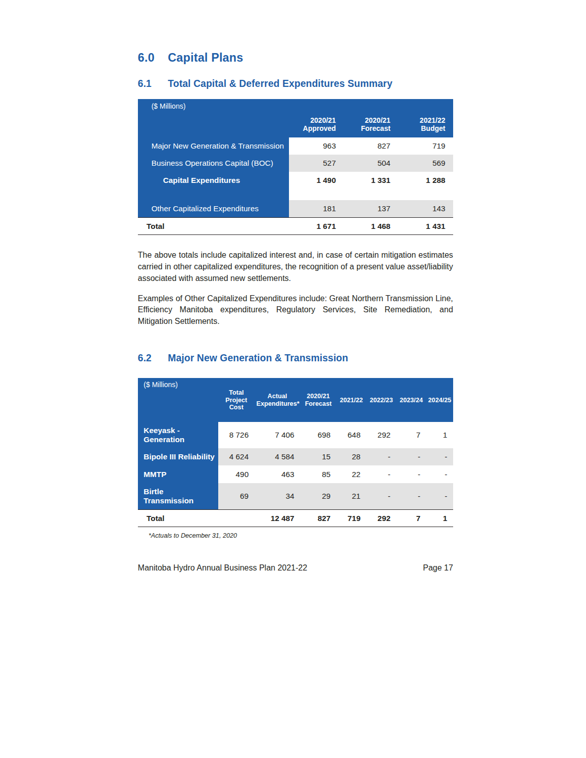6.0 Capital Plans
6.1 Total Capital & Deferred Expenditures Summary
| ($ Millions) | 2020/21 Approved | 2020/21 Forecast | 2021/22 Budget |
| --- | --- | --- | --- |
| Major New Generation & Transmission | 963 | 827 | 719 |
| Business Operations Capital (BOC) | 527 | 504 | 569 |
| Capital Expenditures | 1 490 | 1 331 | 1 288 |
| Other Capitalized Expenditures | 181 | 137 | 143 |
| Total | 1 671 | 1 468 | 1 431 |
The above totals include capitalized interest and, in case of certain mitigation estimates carried in other capitalized expenditures, the recognition of a present value asset/liability associated with assumed new settlements.
Examples of Other Capitalized Expenditures include: Great Northern Transmission Line, Efficiency Manitoba expenditures, Regulatory Services, Site Remediation, and Mitigation Settlements.
6.2 Major New Generation & Transmission
| ($ Millions) | Total Project Cost | Actual Expenditures* | 2020/21 Forecast | 2021/22 | 2022/23 | 2023/24 | 2024/25 |
| --- | --- | --- | --- | --- | --- | --- | --- |
| Keeyask - Generation | 8 726 | 7 406 | 698 | 648 | 292 | 7 | 1 |
| Bipole III Reliability | 4 624 | 4 584 | 15 | 28 | - | - | - |
| MMTP | 490 | 463 | 85 | 22 | - | - | - |
| Birtle Transmission | 69 | 34 | 29 | 21 | - | - | - |
| Total | | 12 487 | 827 | 719 | 292 | 7 | 1 |
*Actuals to December 31, 2020
Manitoba Hydro Annual Business Plan 2021-22 Page 17